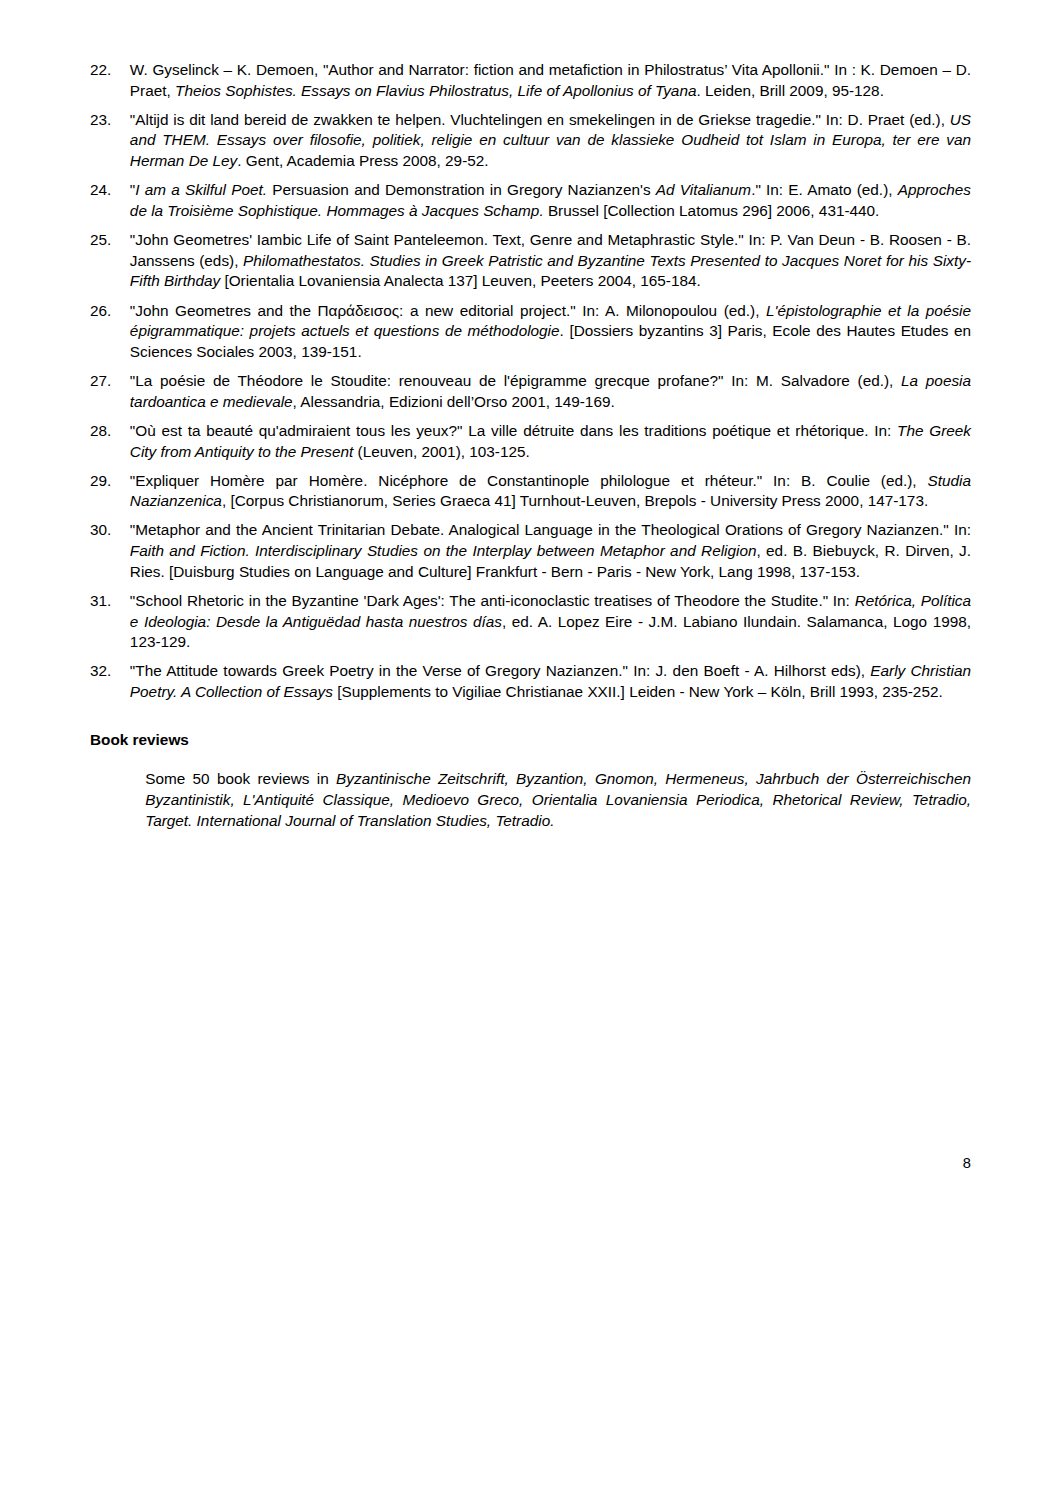22. W. Gyselinck – K. Demoen, "Author and Narrator: fiction and metafiction in Philostratus’ Vita Apollonii." In : K. Demoen – D. Praet, Theios Sophistes. Essays on Flavius Philostratus, Life of Apollonius of Tyana. Leiden, Brill 2009, 95-128.
23. "Altijd is dit land bereid de zwakken te helpen. Vluchtelingen en smekelingen in de Griekse tragedie." In: D. Praet (ed.), US and THEM. Essays over filosofie, politiek, religie en cultuur van de klassieke Oudheid tot Islam in Europa, ter ere van Herman De Ley. Gent, Academia Press 2008, 29-52.
24. "I am a Skilful Poet. Persuasion and Demonstration in Gregory Nazianzen's Ad Vitalianum." In: E. Amato (ed.), Approches de la Troisième Sophistique. Hommages à Jacques Schamp. Brussel [Collection Latomus 296] 2006, 431-440.
25. "John Geometres' Iambic Life of Saint Panteleemon. Text, Genre and Metaphrastic Style." In: P. Van Deun - B. Roosen - B. Janssens (eds), Philomathestatos. Studies in Greek Patristic and Byzantine Texts Presented to Jacques Noret for his Sixty-Fifth Birthday [Orientalia Lovaniensia Analecta 137] Leuven, Peeters 2004, 165-184.
26. "John Geometres and the Παράδεισος: a new editorial project." In: A. Milonopoulou (ed.), L'épistolographie et la poésie épigrammatique: projets actuels et questions de méthodologie. [Dossiers byzantins 3] Paris, Ecole des Hautes Etudes en Sciences Sociales 2003, 139-151.
27. "La poésie de Théodore le Stoudite: renouveau de l'épigramme grecque profane?" In: M. Salvadore (ed.), La poesia tardoantica e medievale, Alessandria, Edizioni dell’Orso 2001, 149-169.
28. "Où est ta beauté qu'admiraient tous les yeux?" La ville détruite dans les traditions poétique et rhétorique. In: The Greek City from Antiquity to the Present (Leuven, 2001), 103-125.
29. "Expliquer Homère par Homère. Nicéphore de Constantinople philologue et rhéteur." In: B. Coulie (ed.), Studia Nazianzenica, [Corpus Christianorum, Series Graeca 41] Turnhout-Leuven, Brepols - University Press 2000, 147-173.
30. "Metaphor and the Ancient Trinitarian Debate. Analogical Language in the Theological Orations of Gregory Nazianzen." In: Faith and Fiction. Interdisciplinary Studies on the Interplay between Metaphor and Religion, ed. B. Biebuyck, R. Dirven, J. Ries. [Duisburg Studies on Language and Culture] Frankfurt - Bern - Paris - New York, Lang 1998, 137-153.
31. "School Rhetoric in the Byzantine 'Dark Ages': The anti-iconoclastic treatises of Theodore the Studite." In: Retórica, Política e Ideologia: Desde la Antiguëdad hasta nuestros días, ed. A. Lopez Eire - J.M. Labiano Ilundain. Salamanca, Logo 1998, 123-129.
32. "The Attitude towards Greek Poetry in the Verse of Gregory Nazianzen." In: J. den Boeft - A. Hilhorst eds), Early Christian Poetry. A Collection of Essays [Supplements to Vigiliae Christianae XXII.] Leiden - New York – Köln, Brill 1993, 235-252.
Book reviews
Some 50 book reviews in Byzantinische Zeitschrift, Byzantion, Gnomon, Hermeneus, Jahrbuch der Österreichischen Byzantinistik, L'Antiquité Classique, Medioevo Greco, Orientalia Lovaniensia Periodica, Rhetorical Review, Tetradio, Target. International Journal of Translation Studies, Tetradio.
8